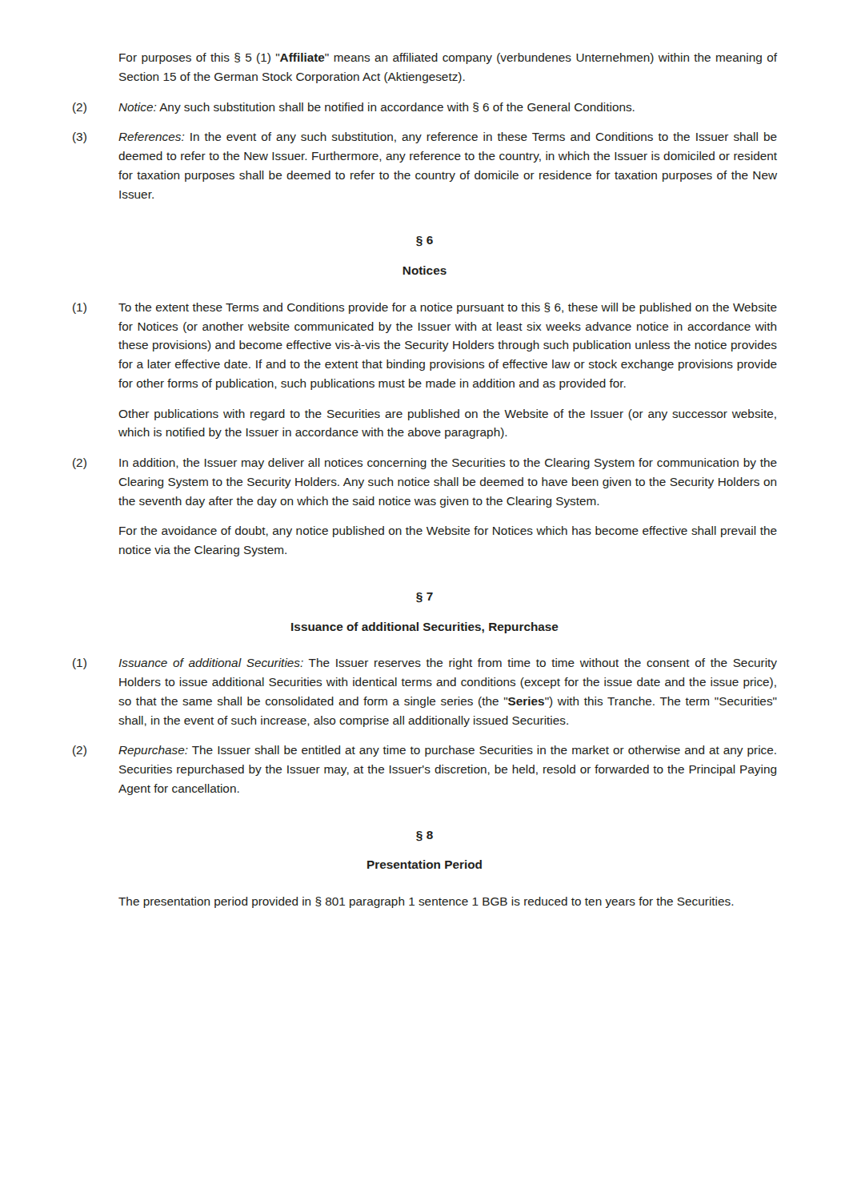For purposes of this § 5 (1) "Affiliate" means an affiliated company (verbundenes Unternehmen) within the meaning of Section 15 of the German Stock Corporation Act (Aktiengesetz).
(2)
Notice: Any such substitution shall be notified in accordance with § 6 of the General Conditions.
(3)
References: In the event of any such substitution, any reference in these Terms and Conditions to the Issuer shall be deemed to refer to the New Issuer. Furthermore, any reference to the country, in which the Issuer is domiciled or resident for taxation purposes shall be deemed to refer to the country of domicile or residence for taxation purposes of the New Issuer.
§ 6
Notices
(1)
To the extent these Terms and Conditions provide for a notice pursuant to this § 6, these will be published on the Website for Notices (or another website communicated by the Issuer with at least six weeks advance notice in accordance with these provisions) and become effective vis-à-vis the Security Holders through such publication unless the notice provides for a later effective date. If and to the extent that binding provisions of effective law or stock exchange provisions provide for other forms of publication, such publications must be made in addition and as provided for.
Other publications with regard to the Securities are published on the Website of the Issuer (or any successor website, which is notified by the Issuer in accordance with the above paragraph).
(2)
In addition, the Issuer may deliver all notices concerning the Securities to the Clearing System for communication by the Clearing System to the Security Holders. Any such notice shall be deemed to have been given to the Security Holders on the seventh day after the day on which the said notice was given to the Clearing System.
For the avoidance of doubt, any notice published on the Website for Notices which has become effective shall prevail the notice via the Clearing System.
§ 7
Issuance of additional Securities, Repurchase
(1)
Issuance of additional Securities: The Issuer reserves the right from time to time without the consent of the Security Holders to issue additional Securities with identical terms and conditions (except for the issue date and the issue price), so that the same shall be consolidated and form a single series (the "Series") with this Tranche. The term "Securities" shall, in the event of such increase, also comprise all additionally issued Securities.
(2)
Repurchase: The Issuer shall be entitled at any time to purchase Securities in the market or otherwise and at any price. Securities repurchased by the Issuer may, at the Issuer's discretion, be held, resold or forwarded to the Principal Paying Agent for cancellation.
§ 8
Presentation Period
The presentation period provided in § 801 paragraph 1 sentence 1 BGB is reduced to ten years for the Securities.